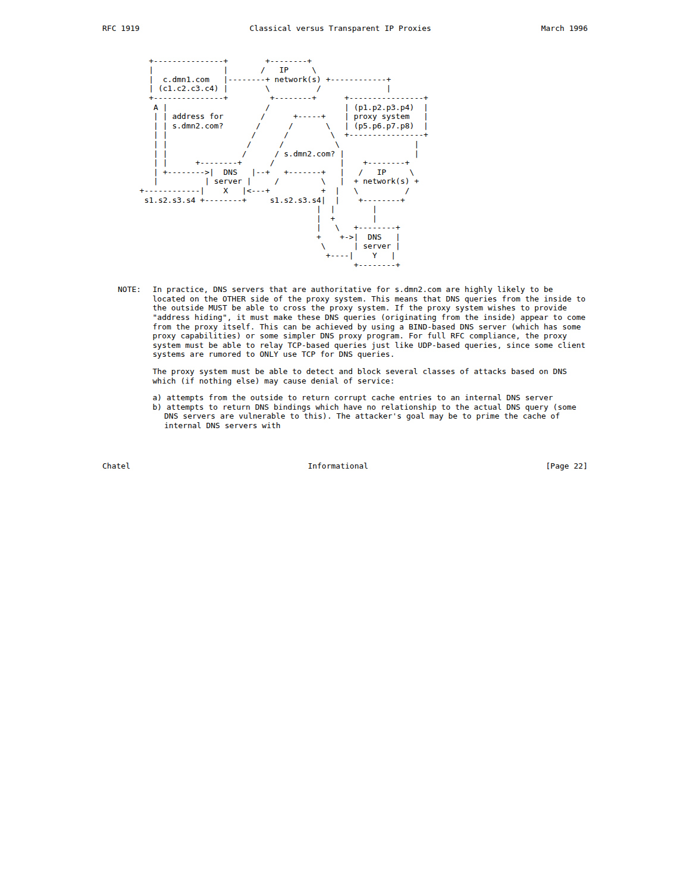RFC 1919 Classical versus Transparent IP Proxies March 1996
          +---------------+        +--------+
          |               |       /   IP     \
          |  c.dmn1.com   |--------+ network(s) +------------+
          | (c1.c2.c3.c4) |        \          /              |
          +---------------+         +--------+      +----------------+
           A |                     /                | (p1.p2.p3.p4)  |
           | | address for        /      +-----+    | proxy system   |
           | | s.dmn2.com?       /      /       \   | (p5.p6.p7.p8)  |
           | |                  /      /         \  +----------------+
           | |                 /      /           \                |
           | |                /      / s.dmn2.com? |               |
           | |      +--------+      /              |    +--------+
           | +-------->|  DNS   |--+   +-------+   |   /   IP     \
           |          | server |     /         \   |  + network(s) +
        +------------|    X   |<---+           +  |   \          /
         s1.s2.s3.s4 +--------+     s1.s2.s3.s4|  |    +--------+
                                              |  |        |
                                              |  +        |
                                              |   \   +--------+
                                              +    +->|  DNS   |
                                               \      | server |
                                                +----|    Y   |
                                                      +--------+
NOTE:
In practice, DNS servers that are authoritative for s.dmn2.com are highly likely to be located on the OTHER side of the proxy system. This means that DNS queries from the inside to the outside MUST be able to cross the proxy system. If the proxy system wishes to provide "address hiding", it must make these DNS queries (originating from the inside) appear to come from the proxy itself. This can be achieved by using a BIND-based DNS server (which has some proxy capabilities) or some simpler DNS proxy program. For full RFC compliance, the proxy system must be able to relay TCP-based queries just like UDP-based queries, since some client systems are rumored to ONLY use TCP for DNS queries.
The proxy system must be able to detect and block several classes of attacks based on DNS which (if nothing else) may cause denial of service:
a) attempts from the outside to return corrupt cache entries to an internal DNS server
b) attempts to return DNS bindings which have no relationship to the actual DNS query (some DNS servers are vulnerable to this). The attacker's goal may be to prime the cache of internal DNS servers with
Chatel Informational [Page 22]